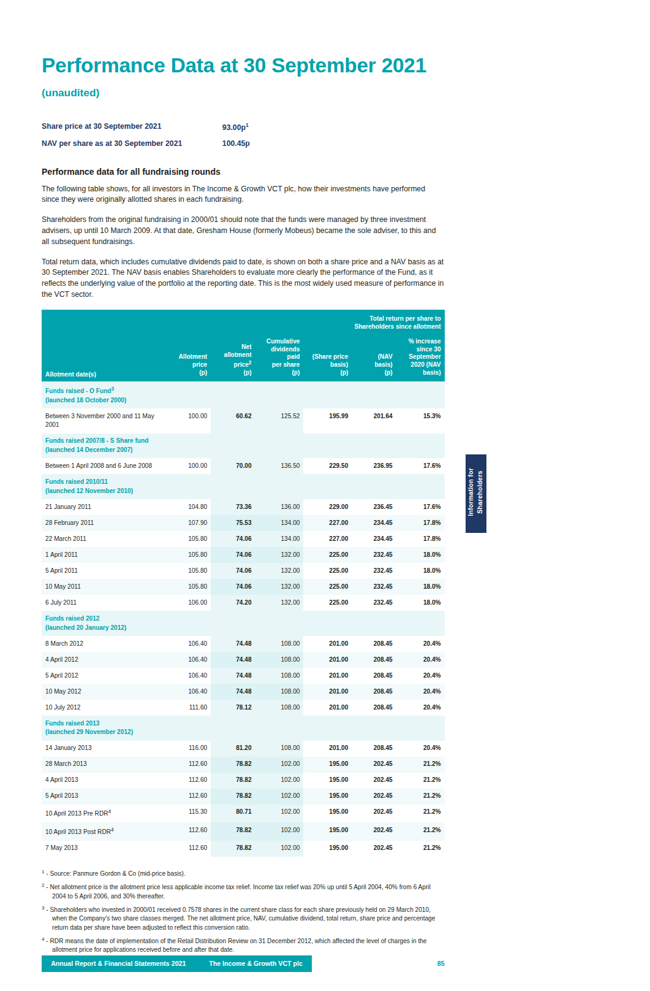Performance Data at 30 September 2021
(unaudited)
Share price at 30 September 2021
93.00p1
NAV per share as at 30 September 2021
100.45p
Performance data for all fundraising rounds
The following table shows, for all investors in The Income & Growth VCT plc, how their investments have performed since they were originally allotted shares in each fundraising.
Shareholders from the original fundraising in 2000/01 should note that the funds were managed by three investment advisers, up until 10 March 2009. At that date, Gresham House (formerly Mobeus) became the sole adviser, to this and all subsequent fundraisings.
Total return data, which includes cumulative dividends paid to date, is shown on both a share price and a NAV basis as at 30 September 2021. The NAV basis enables Shareholders to evaluate more clearly the performance of the Fund, as it reflects the underlying value of the portfolio at the reporting date. This is the most widely used measure of performance in the VCT sector.
| Allotment date(s) | Total return per share to Shareholders since allotment |
| --- | --- |
| Allotment price (p) | Net allotment price 2 (p) | Cumulative dividends paid per share (p) | (Share price basis) (p) | (NAV basis) (p) | % increase since 30 September 2020 (NAV basis) |
| Funds raised - O Fund 3 (launched 18 October 2000) |
| Between 3 November 2000 and 11 May 2001 | 100.00 | 60.62 | 125.52 | 195.99 | 201.64 | 15.3% |
| Funds raised 2007/8 - S Share fund (launched 14 December 2007) |
| Between 1 April 2008 and 6 June 2008 | 100.00 | 70.00 | 136.50 | 229.50 | 236.95 | 17.6% |
| Funds raised 2010/11 (launched 12 November 2010) |
| 21 January 2011 | 104.80 | 73.36 | 136.00 | 229.00 | 236.45 | 17.6% |
| 28 February 2011 | 107.90 | 75.53 | 134.00 | 227.00 | 234.45 | 17.8% |
| 22 March 2011 | 105.80 | 74.06 | 134.00 | 227.00 | 234.45 | 17.8% |
| 1 April 2011 | 105.80 | 74.06 | 132.00 | 225.00 | 232.45 | 18.0% |
| 5 April 2011 | 105.80 | 74.06 | 132.00 | 225.00 | 232.45 | 18.0% |
| 10 May 2011 | 105.80 | 74.06 | 132.00 | 225.00 | 232.45 | 18.0% |
| 6 July 2011 | 106.00 | 74.20 | 132.00 | 225.00 | 232.45 | 18.0% |
| Funds raised 2012 (launched 20 January 2012) |
| 8 March 2012 | 106.40 | 74.48 | 108.00 | 201.00 | 208.45 | 20.4% |
| 4 April 2012 | 106.40 | 74.48 | 108.00 | 201.00 | 208.45 | 20.4% |
| 5 April 2012 | 106.40 | 74.48 | 108.00 | 201.00 | 208.45 | 20.4% |
| 10 May 2012 | 106.40 | 74.48 | 108.00 | 201.00 | 208.45 | 20.4% |
| 10 July 2012 | 111.60 | 78.12 | 108.00 | 201.00 | 208.45 | 20.4% |
| Funds raised 2013 (launched 29 November 2012) |
| 14 January 2013 | 116.00 | 81.20 | 108.00 | 201.00 | 208.45 | 20.4% |
| 28 March 2013 | 112.60 | 78.82 | 102.00 | 195.00 | 202.45 | 21.2% |
| 4 April 2013 | 112.60 | 78.82 | 102.00 | 195.00 | 202.45 | 21.2% |
| 5 April 2013 | 112.60 | 78.82 | 102.00 | 195.00 | 202.45 | 21.2% |
| 10 April 2013 Pre RDR 4 | 115.30 | 80.71 | 102.00 | 195.00 | 202.45 | 21.2% |
| 10 April 2013 Post RDR 4 | 112.60 | 78.82 | 102.00 | 195.00 | 202.45 | 21.2% |
| 7 May 2013 | 112.60 | 78.82 | 102.00 | 195.00 | 202.45 | 21.2% |
1 - Source: Panmure Gordon & Co (mid-price basis).
2 - Net allotment price is the allotment price less applicable income tax relief. Income tax relief was 20% up until 5 April 2004, 40% from 6 April 2004 to 5 April 2006, and 30% thereafter.
3 - Shareholders who invested in 2000/01 received 0.7578 shares in the current share class for each share previously held on 29 March 2010, when the Company's two share classes merged. The net allotment price, NAV, cumulative dividend, total return, share price and percentage return data per share have been adjusted to reflect this conversion ratio.
4 - RDR means the date of implementation of the Retail Distribution Review on 31 December 2012, which affected the level of charges in the allotment price for applications received before and after that date.
Information for
Shareholders
Annual Report & Financial Statements 2021 The Income & Growth VCT plc
85